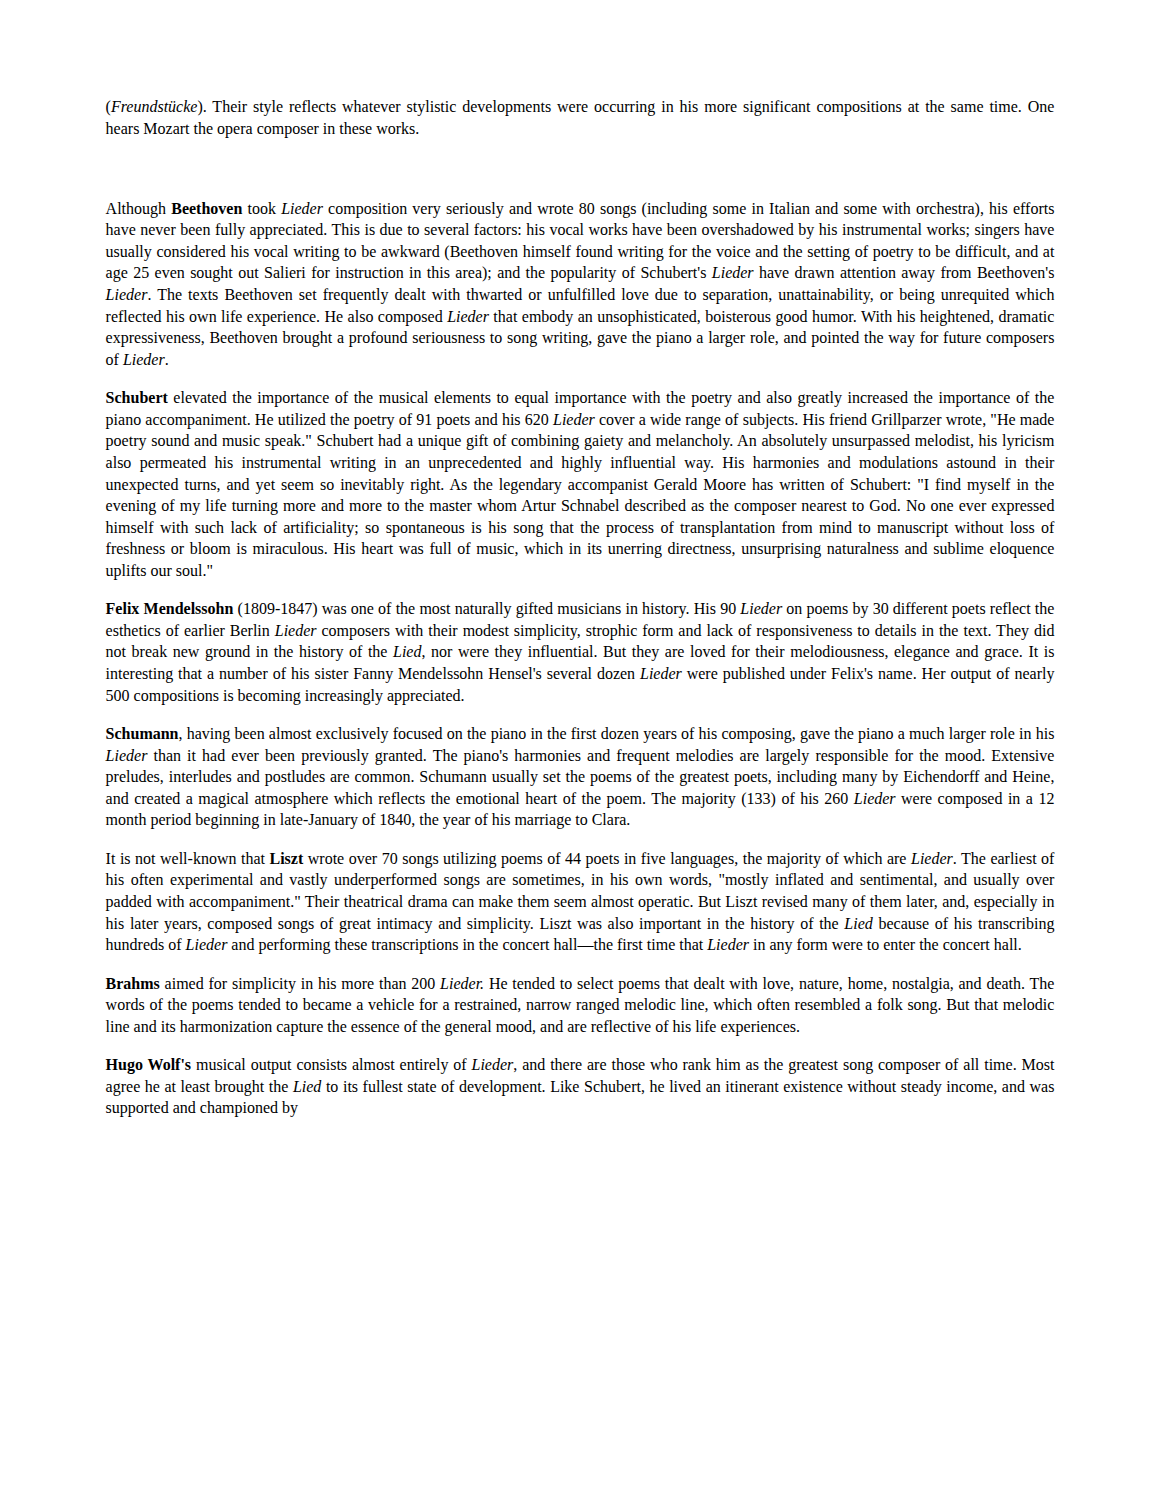(Freundstücke). Their style reflects whatever stylistic developments were occurring in his more significant compositions at the same time. One hears Mozart the opera composer in these works.
Although Beethoven took Lieder composition very seriously and wrote 80 songs (including some in Italian and some with orchestra), his efforts have never been fully appreciated. This is due to several factors: his vocal works have been overshadowed by his instrumental works; singers have usually considered his vocal writing to be awkward (Beethoven himself found writing for the voice and the setting of poetry to be difficult, and at age 25 even sought out Salieri for instruction in this area); and the popularity of Schubert's Lieder have drawn attention away from Beethoven's Lieder. The texts Beethoven set frequently dealt with thwarted or unfulfilled love due to separation, unattainability, or being unrequited which reflected his own life experience. He also composed Lieder that embody an unsophisticated, boisterous good humor. With his heightened, dramatic expressiveness, Beethoven brought a profound seriousness to song writing, gave the piano a larger role, and pointed the way for future composers of Lieder.
Schubert elevated the importance of the musical elements to equal importance with the poetry and also greatly increased the importance of the piano accompaniment. He utilized the poetry of 91 poets and his 620 Lieder cover a wide range of subjects. His friend Grillparzer wrote, "He made poetry sound and music speak." Schubert had a unique gift of combining gaiety and melancholy. An absolutely unsurpassed melodist, his lyricism also permeated his instrumental writing in an unprecedented and highly influential way. His harmonies and modulations astound in their unexpected turns, and yet seem so inevitably right. As the legendary accompanist Gerald Moore has written of Schubert: "I find myself in the evening of my life turning more and more to the master whom Artur Schnabel described as the composer nearest to God. No one ever expressed himself with such lack of artificiality; so spontaneous is his song that the process of transplantation from mind to manuscript without loss of freshness or bloom is miraculous. His heart was full of music, which in its unerring directness, unsurprising naturalness and sublime eloquence uplifts our soul."
Felix Mendelssohn (1809-1847) was one of the most naturally gifted musicians in history. His 90 Lieder on poems by 30 different poets reflect the esthetics of earlier Berlin Lieder composers with their modest simplicity, strophic form and lack of responsiveness to details in the text. They did not break new ground in the history of the Lied, nor were they influential. But they are loved for their melodiousness, elegance and grace. It is interesting that a number of his sister Fanny Mendelssohn Hensel's several dozen Lieder were published under Felix's name. Her output of nearly 500 compositions is becoming increasingly appreciated.
Schumann, having been almost exclusively focused on the piano in the first dozen years of his composing, gave the piano a much larger role in his Lieder than it had ever been previously granted. The piano's harmonies and frequent melodies are largely responsible for the mood. Extensive preludes, interludes and postludes are common. Schumann usually set the poems of the greatest poets, including many by Eichendorff and Heine, and created a magical atmosphere which reflects the emotional heart of the poem. The majority (133) of his 260 Lieder were composed in a 12 month period beginning in late-January of 1840, the year of his marriage to Clara.
It is not well-known that Liszt wrote over 70 songs utilizing poems of 44 poets in five languages, the majority of which are Lieder. The earliest of his often experimental and vastly underperformed songs are sometimes, in his own words, "mostly inflated and sentimental, and usually over padded with accompaniment." Their theatrical drama can make them seem almost operatic. But Liszt revised many of them later, and, especially in his later years, composed songs of great intimacy and simplicity. Liszt was also important in the history of the Lied because of his transcribing hundreds of Lieder and performing these transcriptions in the concert hall—the first time that Lieder in any form were to enter the concert hall.
Brahms aimed for simplicity in his more than 200 Lieder. He tended to select poems that dealt with love, nature, home, nostalgia, and death. The words of the poems tended to became a vehicle for a restrained, narrow ranged melodic line, which often resembled a folk song. But that melodic line and its harmonization capture the essence of the general mood, and are reflective of his life experiences.
Hugo Wolf's musical output consists almost entirely of Lieder, and there are those who rank him as the greatest song composer of all time. Most agree he at least brought the Lied to its fullest state of development. Like Schubert, he lived an itinerant existence without steady income, and was supported and championed by